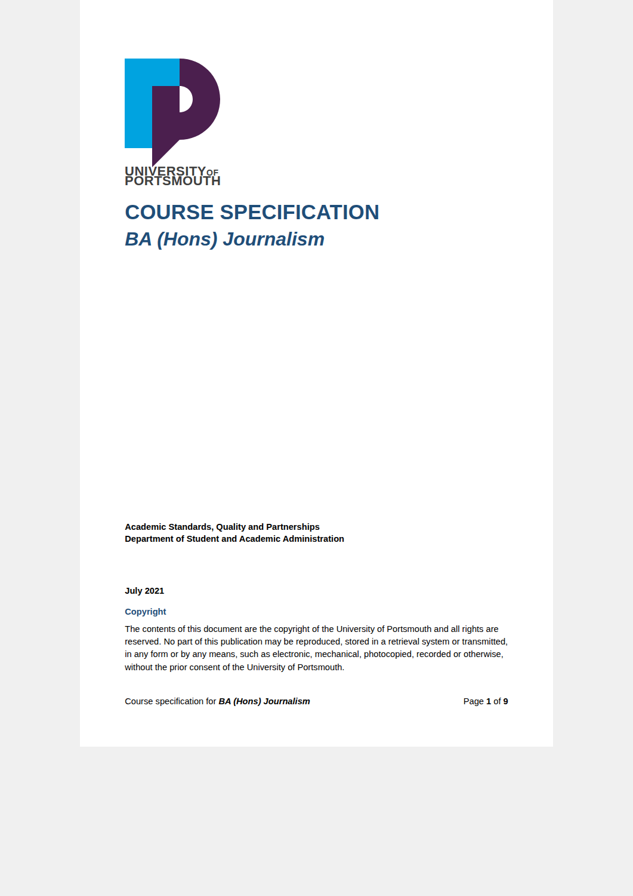UNIVERSITYOF PORTSMOUTH
COURSE SPECIFICATION
BA (Hons) Journalism
Academic Standards, Quality and Partnerships
Department of Student and Academic Administration
July 2021
Copyright
The contents of this document are the copyright of the University of Portsmouth and all rights are reserved. No part of this publication may be reproduced, stored in a retrieval system or transmitted, in any form or by any means, such as electronic, mechanical, photocopied, recorded or otherwise, without the prior consent of the University of Portsmouth.
Course specification for BA (Hons) Journalism
Page 1 of 9